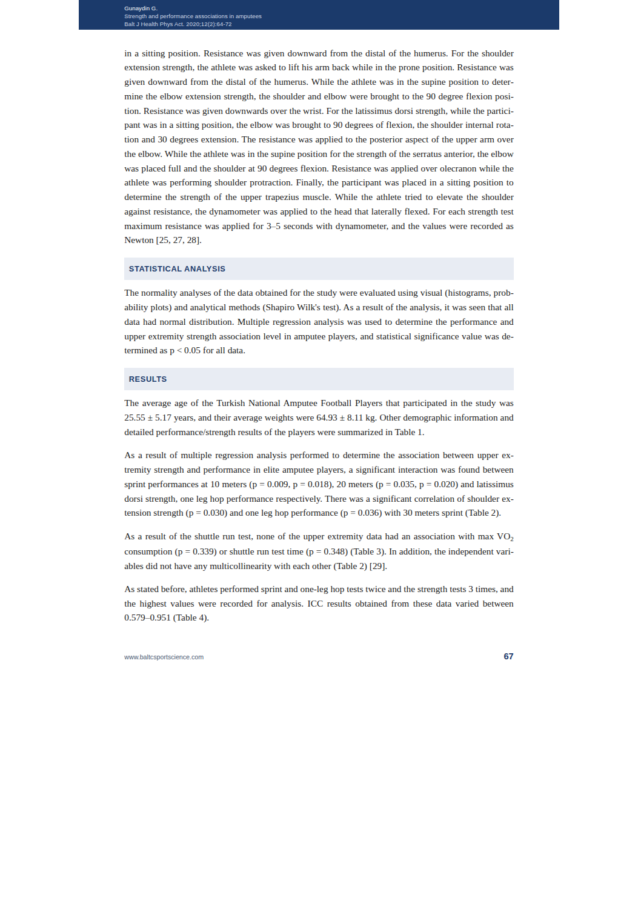Gunaydin G.
Strength and performance associations in amputees
Balt J Health Phys Act. 2020;12(2):64-72
in a sitting position. Resistance was given downward from the distal of the humerus. For the shoulder extension strength, the athlete was asked to lift his arm back while in the prone position. Resistance was given downward from the distal of the humerus. While the athlete was in the supine position to determine the elbow extension strength, the shoulder and elbow were brought to the 90 degree flexion position. Resistance was given downwards over the wrist. For the latissimus dorsi strength, while the participant was in a sitting position, the elbow was brought to 90 degrees of flexion, the shoulder internal rotation and 30 degrees extension. The resistance was applied to the posterior aspect of the upper arm over the elbow. While the athlete was in the supine position for the strength of the serratus anterior, the elbow was placed full and the shoulder at 90 degrees flexion. Resistance was applied over olecranon while the athlete was performing shoulder protraction. Finally, the participant was placed in a sitting position to determine the strength of the upper trapezius muscle. While the athlete tried to elevate the shoulder against resistance, the dynamometer was applied to the head that laterally flexed. For each strength test maximum resistance was applied for 3–5 seconds with dynamometer, and the values were recorded as Newton [25, 27, 28].
Statistical analysis
The normality analyses of the data obtained for the study were evaluated using visual (histograms, probability plots) and analytical methods (Shapiro Wilk's test). As a result of the analysis, it was seen that all data had normal distribution. Multiple regression analysis was used to determine the performance and upper extremity strength association level in amputee players, and statistical significance value was determined as p < 0.05 for all data.
Results
The average age of the Turkish National Amputee Football Players that participated in the study was 25.55 ± 5.17 years, and their average weights were 64.93 ± 8.11 kg. Other demographic information and detailed performance/strength results of the players were summarized in Table 1.
As a result of multiple regression analysis performed to determine the association between upper extremity strength and performance in elite amputee players, a significant interaction was found between sprint performances at 10 meters (p = 0.009, p = 0.018), 20 meters (p = 0.035, p = 0.020) and latissimus dorsi strength, one leg hop performance respectively. There was a significant correlation of shoulder extension strength (p = 0.030) and one leg hop performance (p = 0.036) with 30 meters sprint (Table 2).
As a result of the shuttle run test, none of the upper extremity data had an association with max VO2 consumption (p = 0.339) or shuttle run test time (p = 0.348) (Table 3). In addition, the independent variables did not have any multicollinearity with each other (Table 2) [29].
As stated before, athletes performed sprint and one-leg hop tests twice and the strength tests 3 times, and the highest values were recorded for analysis. ICC results obtained from these data varied between 0.579–0.951 (Table 4).
www.baltcsportscience.com 67